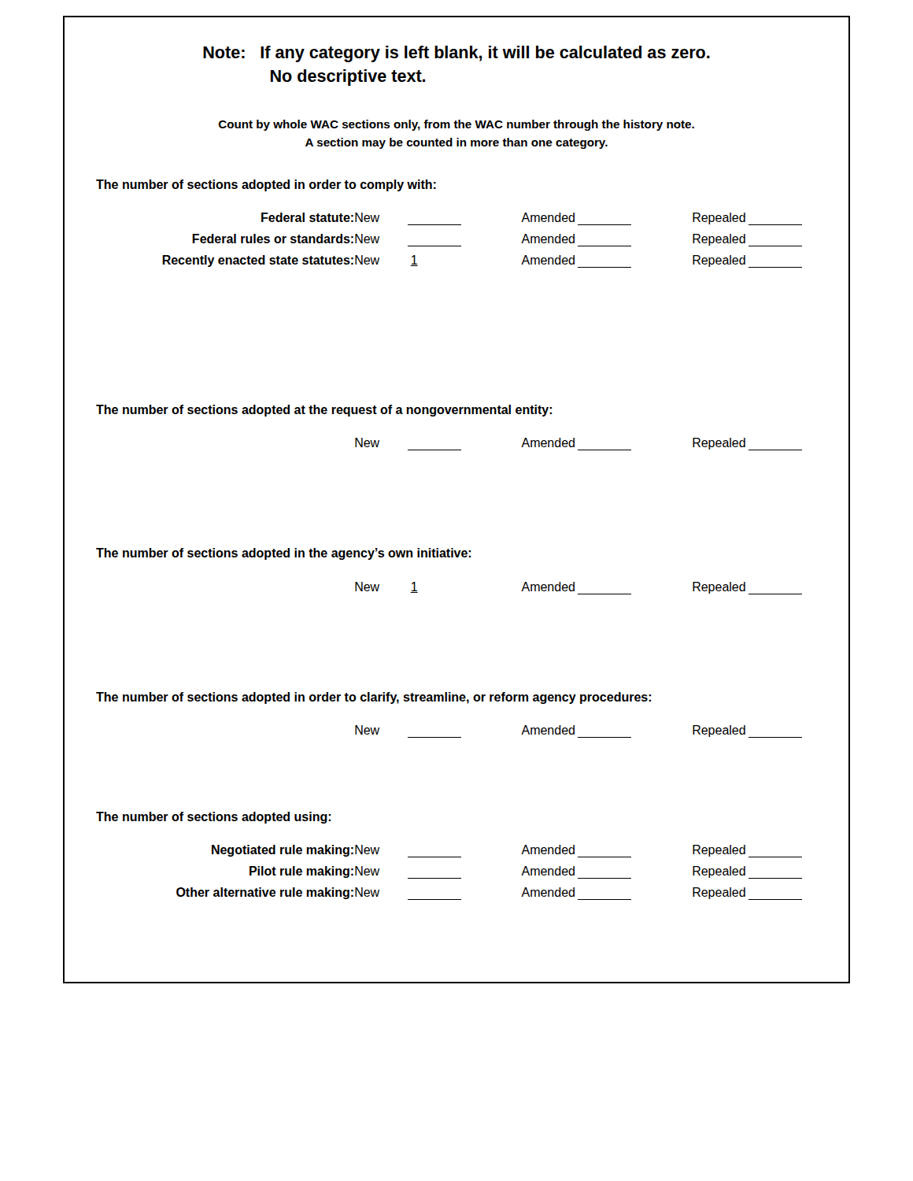Note: If any category is left blank, it will be calculated as zero.
No descriptive text.
Count by whole WAC sections only, from the WAC number through the history note.
A section may be counted in more than one category.
The number of sections adopted in order to comply with:
| Federal statute: | New | | | Amended | | | Repealed | |
| Federal rules or standards: | New | | | Amended | | | Repealed | |
| Recently enacted state statutes: | New | 1 | | Amended | | | Repealed | |
The number of sections adopted at the request of a nongovernmental entity:
| | New | | | Amended | | | Repealed | |
The number of sections adopted in the agency’s own initiative:
| | New | 1 | | Amended | | | Repealed | |
The number of sections adopted in order to clarify, streamline, or reform agency procedures:
| | New | | | Amended | | | Repealed | |
The number of sections adopted using:
| Negotiated rule making: | New | | | Amended | | | Repealed | |
| Pilot rule making: | New | | | Amended | | | Repealed | |
| Other alternative rule making: | New | | | Amended | | | Repealed | |